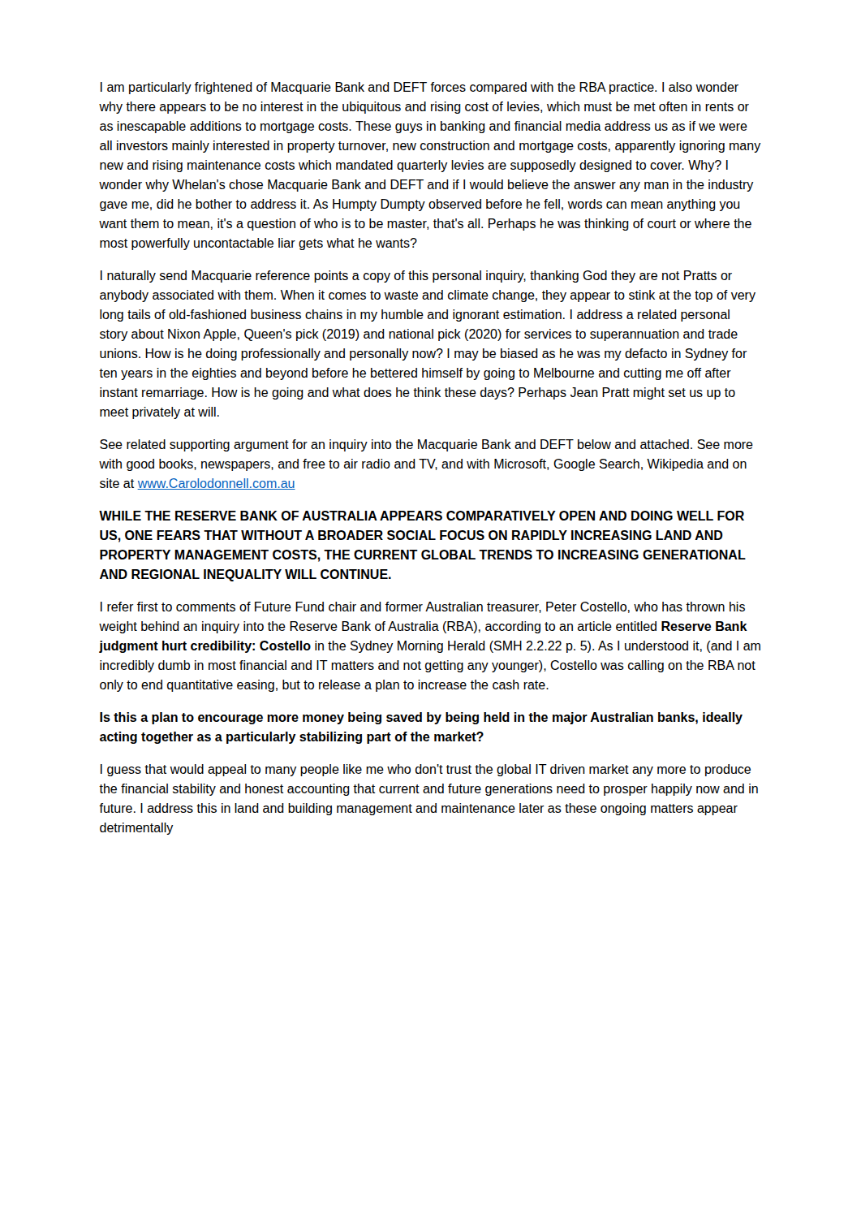I am particularly frightened of Macquarie Bank and DEFT forces compared with the RBA practice. I also wonder why there appears to be no interest in the ubiquitous and rising cost of levies, which must be met often in rents or as inescapable additions to mortgage costs. These guys in banking and financial media address us as if we were all investors mainly interested in property turnover, new construction and mortgage costs, apparently ignoring many new and rising maintenance costs which mandated quarterly levies are supposedly designed to cover. Why? I wonder why Whelan's chose Macquarie Bank and DEFT and if I would believe the answer any man in the industry gave me, did he bother to address it. As Humpty Dumpty observed before he fell, words can mean anything you want them to mean, it's a question of who is to be master, that's all. Perhaps he was thinking of court or where the most powerfully uncontactable liar gets what he wants?
I naturally send Macquarie reference points a copy of this personal inquiry, thanking God they are not Pratts or anybody associated with them. When it comes to waste and climate change, they appear to stink at the top of very long tails of old-fashioned business chains in my humble and ignorant estimation. I address a related personal story about Nixon Apple, Queen's pick (2019) and national pick (2020) for services to superannuation and trade unions. How is he doing professionally and personally now? I may be biased as he was my defacto in Sydney for ten years in the eighties and beyond before he bettered himself by going to Melbourne and cutting me off after instant remarriage. How is he going and what does he think these days? Perhaps Jean Pratt might set us up to meet privately at will.
See related supporting argument for an inquiry into the Macquarie Bank and DEFT below and attached. See more with good books, newspapers, and free to air radio and TV, and with Microsoft, Google Search, Wikipedia and on site at www.Carolodonnell.com.au
WHILE THE RESERVE BANK OF AUSTRALIA APPEARS COMPARATIVELY OPEN AND DOING WELL FOR US, ONE FEARS THAT WITHOUT A BROADER SOCIAL FOCUS ON RAPIDLY INCREASING LAND AND PROPERTY MANAGEMENT COSTS, THE CURRENT GLOBAL TRENDS TO INCREASING GENERATIONAL AND REGIONAL INEQUALITY WILL CONTINUE.
I refer first to comments of Future Fund chair and former Australian treasurer, Peter Costello, who has thrown his weight behind an inquiry into the Reserve Bank of Australia (RBA), according to an article entitled Reserve Bank judgment hurt credibility: Costello in the Sydney Morning Herald (SMH 2.2.22 p. 5). As I understood it, (and I am incredibly dumb in most financial and IT matters and not getting any younger), Costello was calling on the RBA not only to end quantitative easing, but to release a plan to increase the cash rate.
Is this a plan to encourage more money being saved by being held in the major Australian banks, ideally acting together as a particularly stabilizing part of the market?
I guess that would appeal to many people like me who don't trust the global IT driven market any more to produce the financial stability and honest accounting that current and future generations need to prosper happily now and in future. I address this in land and building management and maintenance later as these ongoing matters appear detrimentally